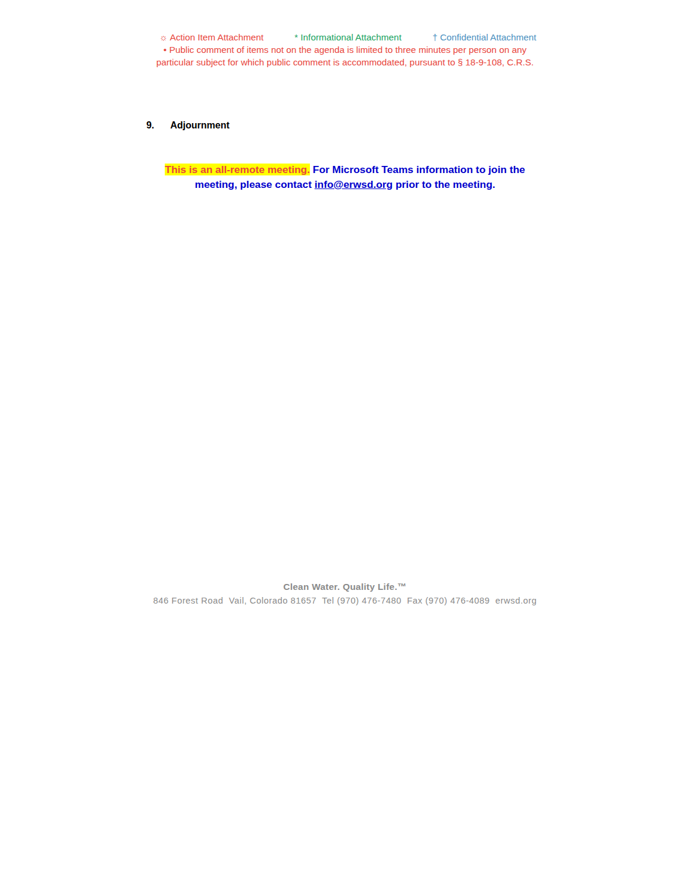☼ Action Item Attachment * Informational Attachment † Confidential Attachment
• Public comment of items not on the agenda is limited to three minutes per person on any particular subject for which public comment is accommodated, pursuant to § 18-9-108, C.R.S.
9. Adjournment
This is an all-remote meeting. For Microsoft Teams information to join the meeting, please contact info@erwsd.org prior to the meeting.
Clean Water. Quality Life.™
846 Forest Road Vail, Colorado 81657 Tel (970) 476-7480 Fax (970) 476-4089 erwsd.org